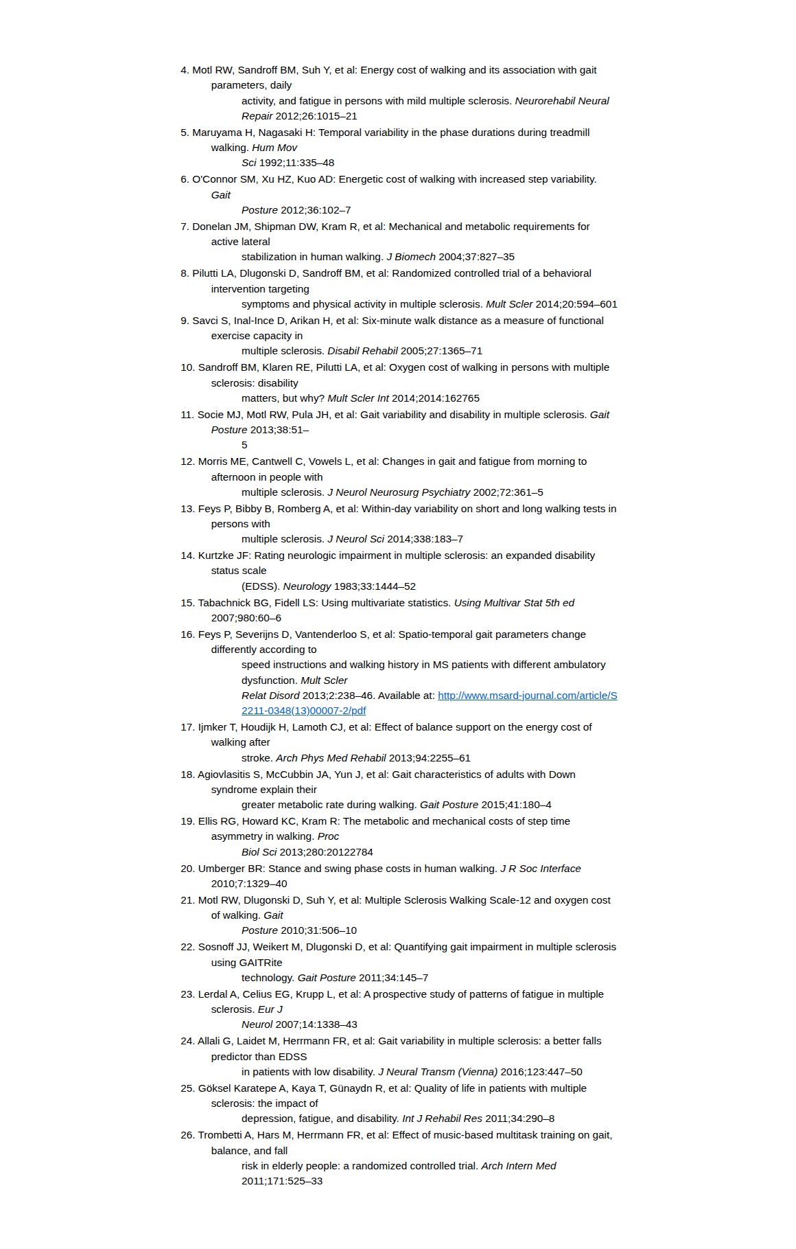Motl RW, Sandroff BM, Suh Y, et al: Energy cost of walking and its association with gait parameters, dailyactivity, and fatigue in persons with mild multiple sclerosis. Neurorehabil Neural Repair 2012;26:1015–21
Maruyama H, Nagasaki H: Temporal variability in the phase durations during treadmill walking. Hum Mov Sci 1992;11:335–48
O'Connor SM, Xu HZ, Kuo AD: Energetic cost of walking with increased step variability. Gait Posture 2012;36:102–7
Donelan JM, Shipman DW, Kram R, et al: Mechanical and metabolic requirements for active lateralstabilization in human walking. J Biomech 2004;37:827–35
Pilutti LA, Dlugonski D, Sandroff BM, et al: Randomized controlled trial of a behavioral intervention targetingsymptoms and physical activity in multiple sclerosis. Mult Scler 2014;20:594–601
Savci S, Inal-Ince D, Arikan H, et al: Six-minute walk distance as a measure of functional exercise capacity inmultiple sclerosis. Disabil Rehabil 2005;27:1365–71
Sandroff BM, Klaren RE, Pilutti LA, et al: Oxygen cost of walking in persons with multiple sclerosis: disabilitymatters, but why? Mult Scler Int 2014;2014:162765
Socie MJ, Motl RW, Pula JH, et al: Gait variability and disability in multiple sclerosis. Gait Posture 2013;38:51–5
Morris ME, Cantwell C, Vowels L, et al: Changes in gait and fatigue from morning to afternoon in people withmultiple sclerosis. J Neurol Neurosurg Psychiatry 2002;72:361–5
Feys P, Bibby B, Romberg A, et al: Within-day variability on short and long walking tests in persons withmultiple sclerosis. J Neurol Sci 2014;338:183–7
Kurtzke JF: Rating neurologic impairment in multiple sclerosis: an expanded disability status scale(EDSS). Neurology 1983;33:1444–52
Tabachnick BG, Fidell LS: Using multivariate statistics. Using Multivar Stat 5th ed 2007;980:60–6
Feys P, Severijns D, Vantenderloo S, et al: Spatio-temporal gait parameters change differently according tospeed instructions and walking history in MS patients with different ambulatory dysfunction. Mult Scler
Relat Disord 2013;2:238–46. Available at: http://www.msard-journal.com/article/S2211-0348(13)00007-2/pdf
Ijmker T, Houdijk H, Lamoth CJ, et al: Effect of balance support on the energy cost of walking afterstroke. Arch Phys Med Rehabil 2013;94:2255–61
Agiovlasitis S, McCubbin JA, Yun J, et al: Gait characteristics of adults with Down syndrome explain theirgreater metabolic rate during walking. Gait Posture 2015;41:180–4
Ellis RG, Howard KC, Kram R: The metabolic and mechanical costs of step time asymmetry in walking. Proc Biol Sci 2013;280:20122784
Umberger BR: Stance and swing phase costs in human walking. J R Soc Interface 2010;7:1329–40
Motl RW, Dlugonski D, Suh Y, et al: Multiple Sclerosis Walking Scale-12 and oxygen cost of walking. Gait Posture 2010;31:506–10
Sosnoff JJ, Weikert M, Dlugonski D, et al: Quantifying gait impairment in multiple sclerosis using GAITRitetechnology. Gait Posture 2011;34:145–7
Lerdal A, Celius EG, Krupp L, et al: A prospective study of patterns of fatigue in multiple sclerosis. Eur J Neurol 2007;14:1338–43
Allali G, Laidet M, Herrmann FR, et al: Gait variability in multiple sclerosis: a better falls predictor than EDSSin patients with low disability. J Neural Transm (Vienna) 2016;123:447–50
Göksel Karatepe A, Kaya T, Günaydn R, et al: Quality of life in patients with multiple sclerosis: the impact ofdepression, fatigue, and disability. Int J Rehabil Res 2011;34:290–8
Trombetti A, Hars M, Herrmann FR, et al: Effect of music-based multitask training on gait, balance, and fallrisk in elderly people: a randomized controlled trial. Arch Intern Med 2011;171:525–33